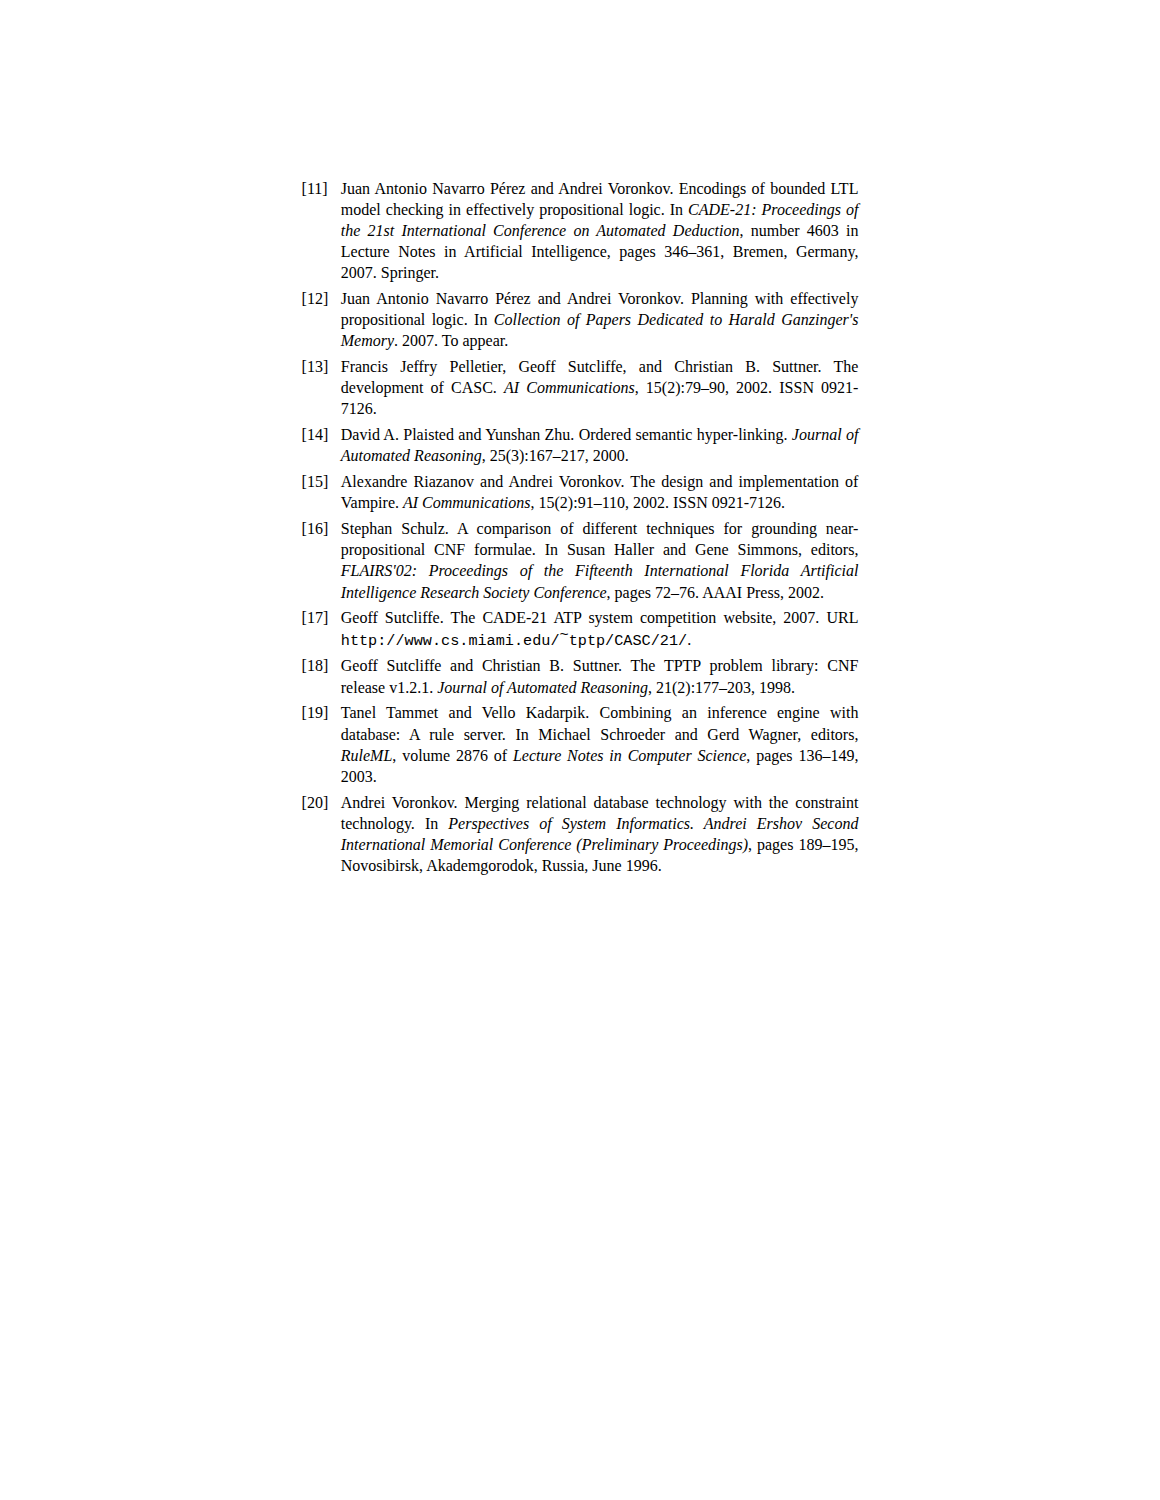[11] Juan Antonio Navarro Pérez and Andrei Voronkov. Encodings of bounded LTL model checking in effectively propositional logic. In CADE-21: Proceedings of the 21st International Conference on Automated Deduction, number 4603 in Lecture Notes in Artificial Intelligence, pages 346–361, Bremen, Germany, 2007. Springer.
[12] Juan Antonio Navarro Pérez and Andrei Voronkov. Planning with effectively propositional logic. In Collection of Papers Dedicated to Harald Ganzinger's Memory. 2007. To appear.
[13] Francis Jeffry Pelletier, Geoff Sutcliffe, and Christian B. Suttner. The development of CASC. AI Communications, 15(2):79–90, 2002. ISSN 0921-7126.
[14] David A. Plaisted and Yunshan Zhu. Ordered semantic hyper-linking. Journal of Automated Reasoning, 25(3):167–217, 2000.
[15] Alexandre Riazanov and Andrei Voronkov. The design and implementation of Vampire. AI Communications, 15(2):91–110, 2002. ISSN 0921-7126.
[16] Stephan Schulz. A comparison of different techniques for grounding near-propositional CNF formulae. In Susan Haller and Gene Simmons, editors, FLAIRS'02: Proceedings of the Fifteenth International Florida Artificial Intelligence Research Society Conference, pages 72–76. AAAI Press, 2002.
[17] Geoff Sutcliffe. The CADE-21 ATP system competition website, 2007. URL http://www.cs.miami.edu/~tptp/CASC/21/.
[18] Geoff Sutcliffe and Christian B. Suttner. The TPTP problem library: CNF release v1.2.1. Journal of Automated Reasoning, 21(2):177–203, 1998.
[19] Tanel Tammet and Vello Kadarpik. Combining an inference engine with database: A rule server. In Michael Schroeder and Gerd Wagner, editors, RuleML, volume 2876 of Lecture Notes in Computer Science, pages 136–149, 2003.
[20] Andrei Voronkov. Merging relational database technology with the constraint technology. In Perspectives of System Informatics. Andrei Ershov Second International Memorial Conference (Preliminary Proceedings), pages 189–195, Novosibirsk, Akademgorodok, Russia, June 1996.